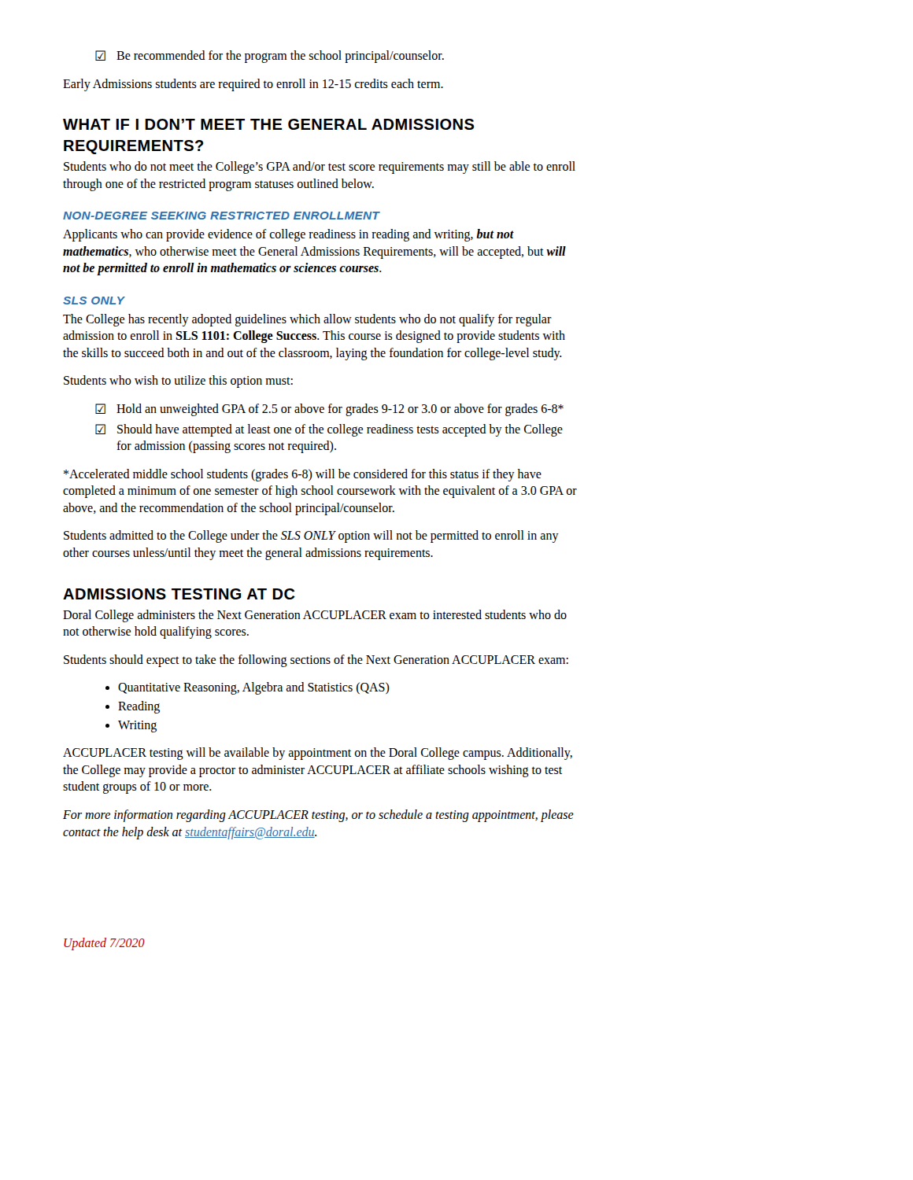Be recommended for the program the school principal/counselor.
Early Admissions students are required to enroll in 12-15 credits each term.
WHAT IF I DON’T MEET THE GENERAL ADMISSIONS REQUIREMENTS?
Students who do not meet the College’s GPA and/or test score requirements may still be able to enroll through one of the restricted program statuses outlined below.
NON-DEGREE SEEKING RESTRICTED ENROLLMENT
Applicants who can provide evidence of college readiness in reading and writing, but not mathematics, who otherwise meet the General Admissions Requirements, will be accepted, but will not be permitted to enroll in mathematics or sciences courses.
SLS ONLY
The College has recently adopted guidelines which allow students who do not qualify for regular admission to enroll in SLS 1101: College Success. This course is designed to provide students with the skills to succeed both in and out of the classroom, laying the foundation for college-level study.
Students who wish to utilize this option must:
Hold an unweighted GPA of 2.5 or above for grades 9-12 or 3.0 or above for grades 6-8*
Should have attempted at least one of the college readiness tests accepted by the College for admission (passing scores not required).
*Accelerated middle school students (grades 6-8) will be considered for this status if they have completed a minimum of one semester of high school coursework with the equivalent of a 3.0 GPA or above, and the recommendation of the school principal/counselor.
Students admitted to the College under the SLS ONLY option will not be permitted to enroll in any other courses unless/until they meet the general admissions requirements.
ADMISSIONS TESTING AT DC
Doral College administers the Next Generation ACCUPLACER exam to interested students who do not otherwise hold qualifying scores.
Students should expect to take the following sections of the Next Generation ACCUPLACER exam:
Quantitative Reasoning, Algebra and Statistics (QAS)
Reading
Writing
ACCUPLACER testing will be available by appointment on the Doral College campus. Additionally, the College may provide a proctor to administer ACCUPLACER at affiliate schools wishing to test student groups of 10 or more.
For more information regarding ACCUPLACER testing, or to schedule a testing appointment, please contact the help desk at studentaffairs@doral.edu.
Updated 7/2020